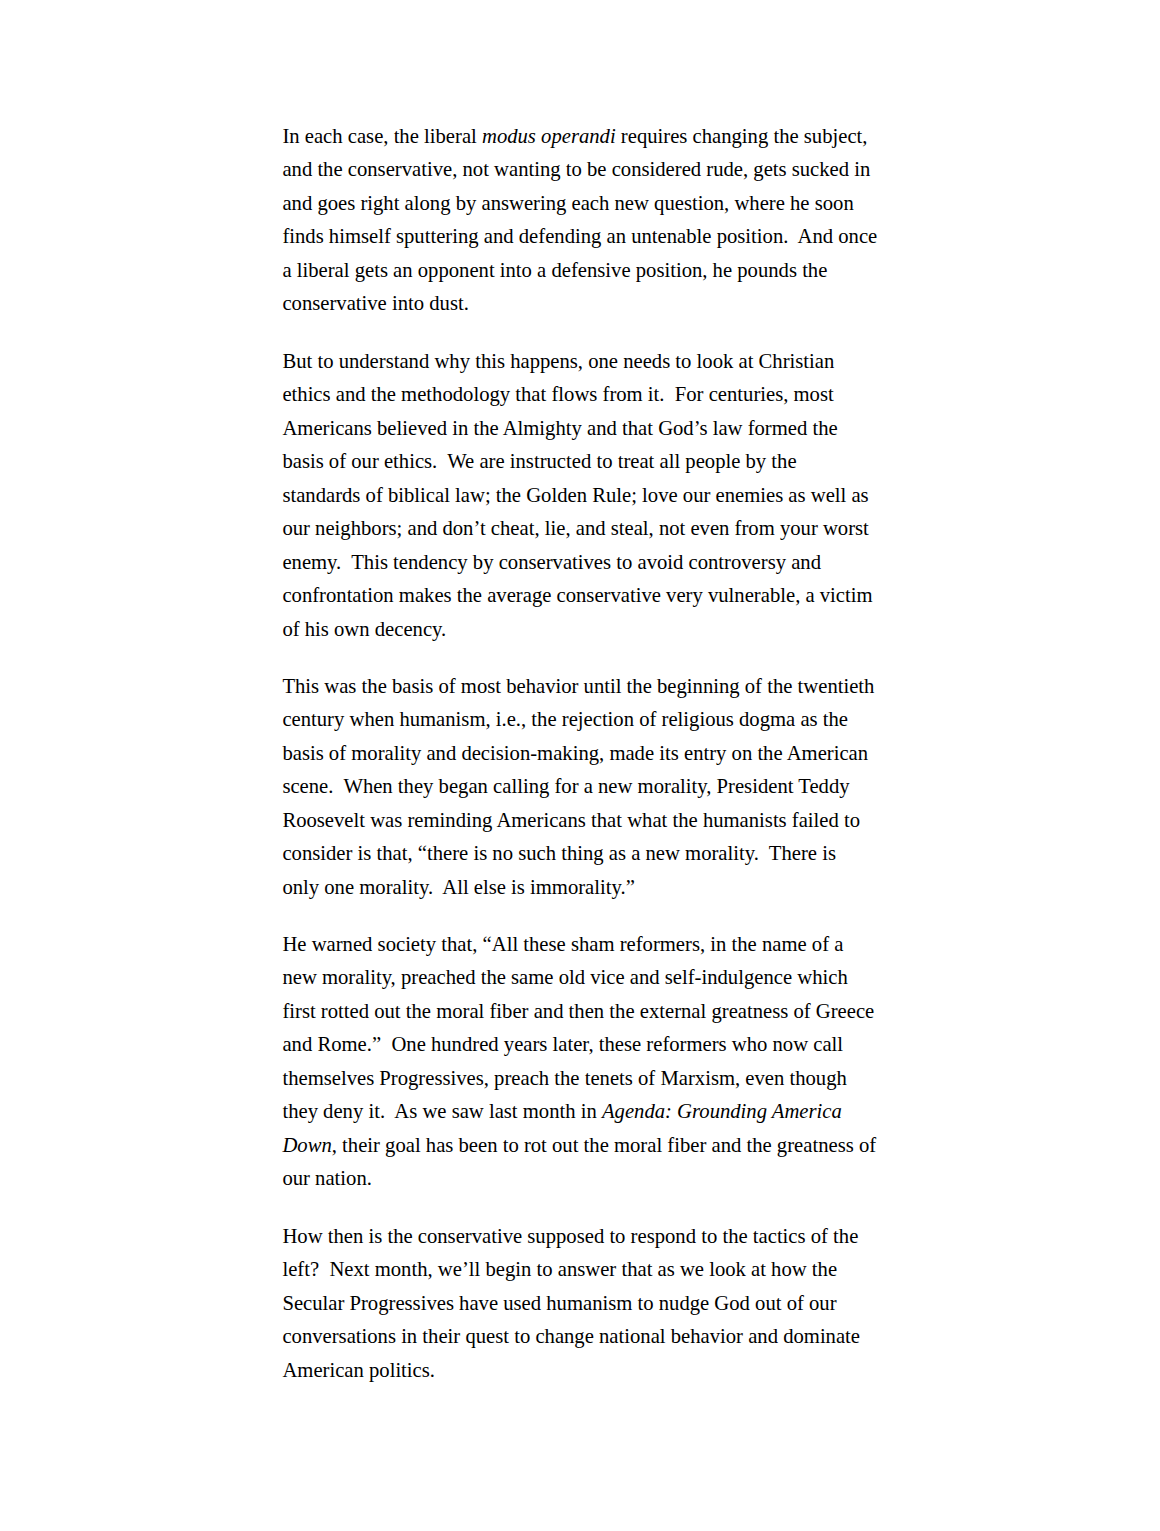In each case, the liberal modus operandi requires changing the subject, and the conservative, not wanting to be considered rude, gets sucked in and goes right along by answering each new question, where he soon finds himself sputtering and defending an untenable position. And once a liberal gets an opponent into a defensive position, he pounds the conservative into dust.
But to understand why this happens, one needs to look at Christian ethics and the methodology that flows from it. For centuries, most Americans believed in the Almighty and that God’s law formed the basis of our ethics. We are instructed to treat all people by the standards of biblical law; the Golden Rule; love our enemies as well as our neighbors; and don’t cheat, lie, and steal, not even from your worst enemy. This tendency by conservatives to avoid controversy and confrontation makes the average conservative very vulnerable, a victim of his own decency.
This was the basis of most behavior until the beginning of the twentieth century when humanism, i.e., the rejection of religious dogma as the basis of morality and decision-making, made its entry on the American scene. When they began calling for a new morality, President Teddy Roosevelt was reminding Americans that what the humanists failed to consider is that, “there is no such thing as a new morality. There is only one morality. All else is immorality.”
He warned society that, “All these sham reformers, in the name of a new morality, preached the same old vice and self-indulgence which first rotted out the moral fiber and then the external greatness of Greece and Rome.” One hundred years later, these reformers who now call themselves Progressives, preach the tenets of Marxism, even though they deny it. As we saw last month in Agenda: Grounding America Down, their goal has been to rot out the moral fiber and the greatness of our nation.
How then is the conservative supposed to respond to the tactics of the left? Next month, we’ll begin to answer that as we look at how the Secular Progressives have used humanism to nudge God out of our conversations in their quest to change national behavior and dominate American politics.